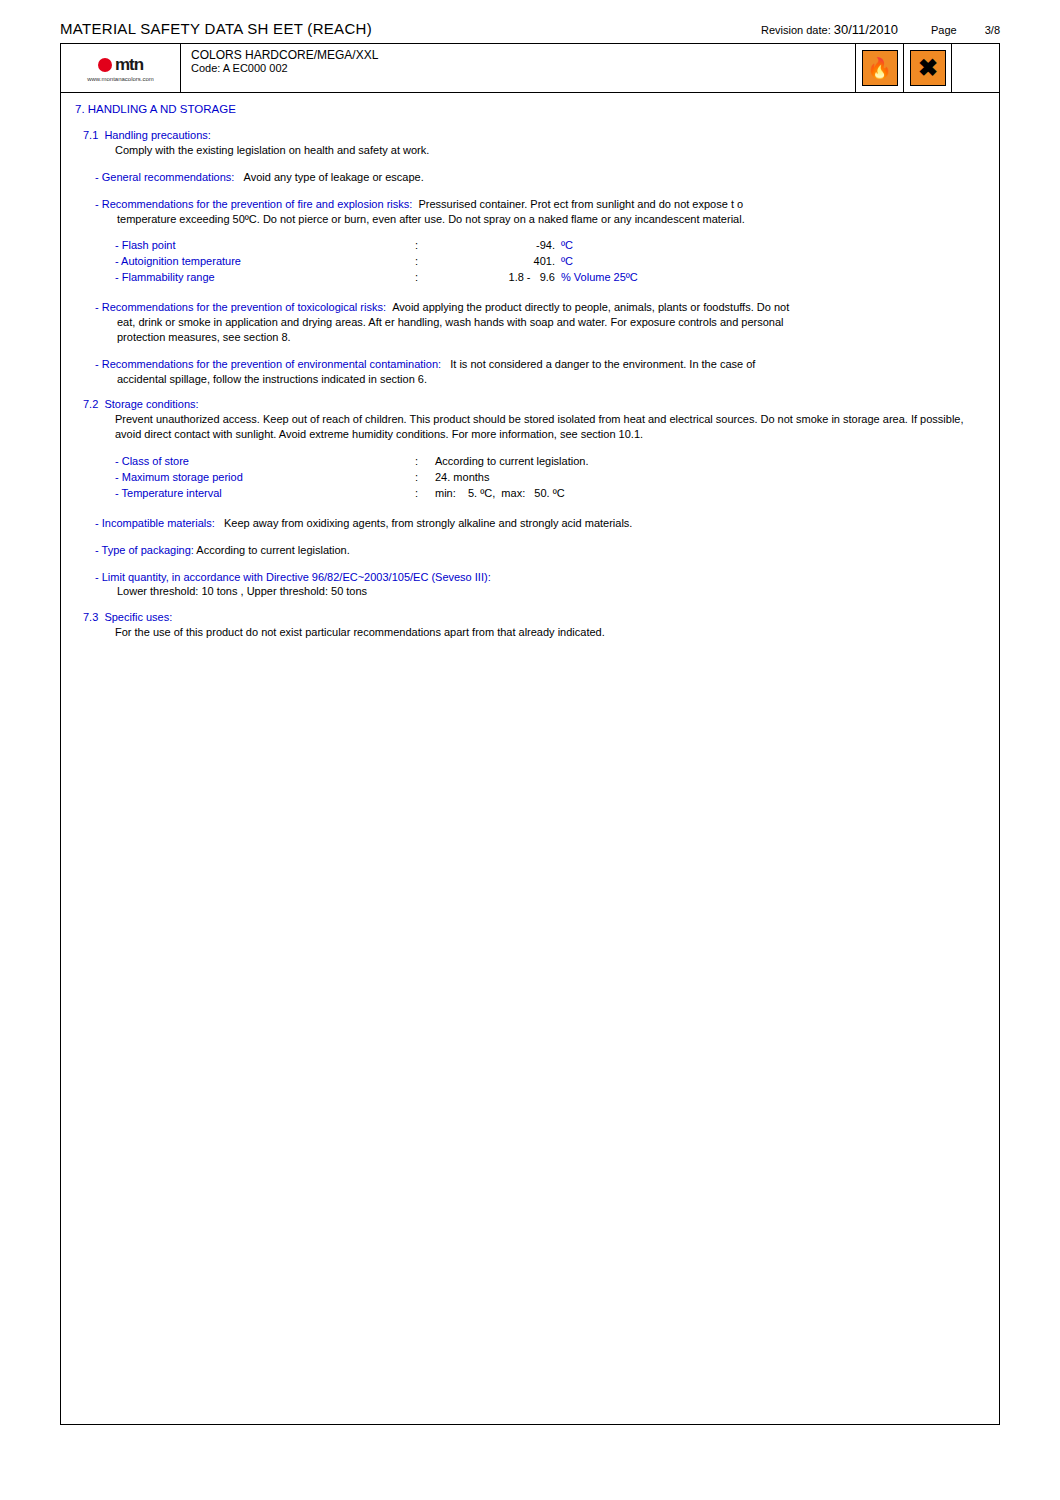MATERIAL SAFETY DATA SH EET (REACH)
Revision date: 30/11/2010 Page 3/8
mtn
www.montanacolors.com
COLORS HARDCORE/MEGA/XXL
Code: A EC000 002
🔥
✖
7. HANDLING A ND STORAGE
7.1 Handling precautions:
Comply with the existing legislation on health and safety at work.
- General recommendations: Avoid any type of leakage or escape.
- Recommendations for the prevention of fire and explosion risks: Pressurised container. Prot ect from sunlight and do not expose t o temperature exceeding 50ºC. Do not pierce or burn, even after use. Do not spray on a naked flame or any incandescent material.
- Flash point : -94. ºC
- Autoignition temperature : 401. ºC
- Flammability range : 1.8 - 9.6 % Volume 25ºC
- Recommendations for the prevention of toxicological risks: Avoid applying the product directly to people, animals, plants or foodstuffs. Do not eat, drink or smoke in application and drying areas. Aft er handling, wash hands with soap and water. For exposure controls and personal protection measures, see section 8.
- Recommendations for the prevention of environmental contamination: It is not considered a danger to the environment. In the case of accidental spillage, follow the instructions indicated in section 6.
7.2 Storage conditions:
Prevent unauthorized access. Keep out of reach of children. This product should be stored isolated from heat and electrical sources. Do not smoke in storage area. If possible, avoid direct contact with sunlight. Avoid extreme humidity conditions. For more information, see section 10.1.
- Class of store : According to current legislation.
- Maximum storage period : 24. months
- Temperature interval : min: 5. ºC, max: 50. ºC
- Incompatible materials: Keep away from oxidixing agents, from strongly alkaline and strongly acid materials.
- Type of packaging: According to current legislation.
- Limit quantity, in accordance with Directive 96/82/EC~2003/105/EC (Seveso III): Lower threshold: 10 tons , Upper threshold: 50 tons
7.3 Specific uses:
For the use of this product do not exist particular recommendations apart from that already indicated.